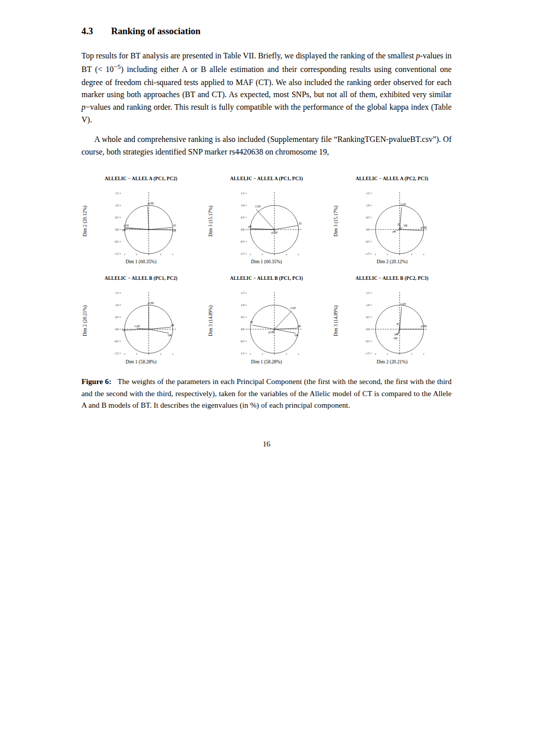4.3 Ranking of association
Top results for BT analysis are presented in Table VII. Briefly, we displayed the ranking of the smallest p-values in BT (< 10−5) including either A or B allele estimation and their corresponding results using conventional one degree of freedom chi-squared tests applied to MAF (CT). We also included the ranking order observed for each marker using both approaches (BT and CT). As expected, most SNPs, but not all of them, exhibited very similar p−values and ranking order. This result is fully compatible with the performance of the global kappa index (Table V).
A whole and comprehensive ranking is also included (Supplementary file “RankingTGEN-pvalueBT.csv”). Of course, both strategies identified SNP marker rs4420638 on chromosome 19,
ALLELIC − ALLEL A (PC1, PC2)
Dim 2 (20.12%)
1.5 1.0 0.5 0.0 −0.5 −1.5 pCHI CrEf pB Ef OR
Dim 1 (60.35%)
ALLELIC − ALLEL A (PC1, PC3)
Dim 3 (15.17%)
1.5 1.0 0.5 0.0 −0.5 −1.5 CrEf pB Ef pCHI
Dim 1 (60.35%)
ALLELIC − ALLEL A (PC2, PC3)
Dim 3 (15.17%)
1.5 1.0 0.5 0.0 −0.5 −1.5 CrEf Ef OR pCHI pB
Dim 2 (20.12%)
ALLELIC − ALLEL B (PC1, PC2)
Dim 2 (20.21%)
1.5 1.0 0.5 0.0 −0.5 −1.5 pCHI Ef CrEf pB OR
Dim 1 (58.28%)
ALLELIC − ALLEL B (PC1, PC3)
Dim 3 (14.89%)
1.5 1.0 0.5 0.0 −0.5 −1.5 CrEf Ef pB OR pCHI
Dim 1 (58.28%)
ALLELIC − ALLEL B (PC2, PC3)
Dim 3 (14.89%)
1.5 1.0 0.5 0.0 −0.5 −1.5 CrEf Ef pCHI pB OR
Dim 2 (20.21%)
Figure 6: The weights of the parameters in each Principal Component (the first with the second, the first with the third and the second with the third, respectively), taken for the variables of the Allelic model of CT is compared to the Allele A and B models of BT. It describes the eigenvalues (in %) of each principal component.
16